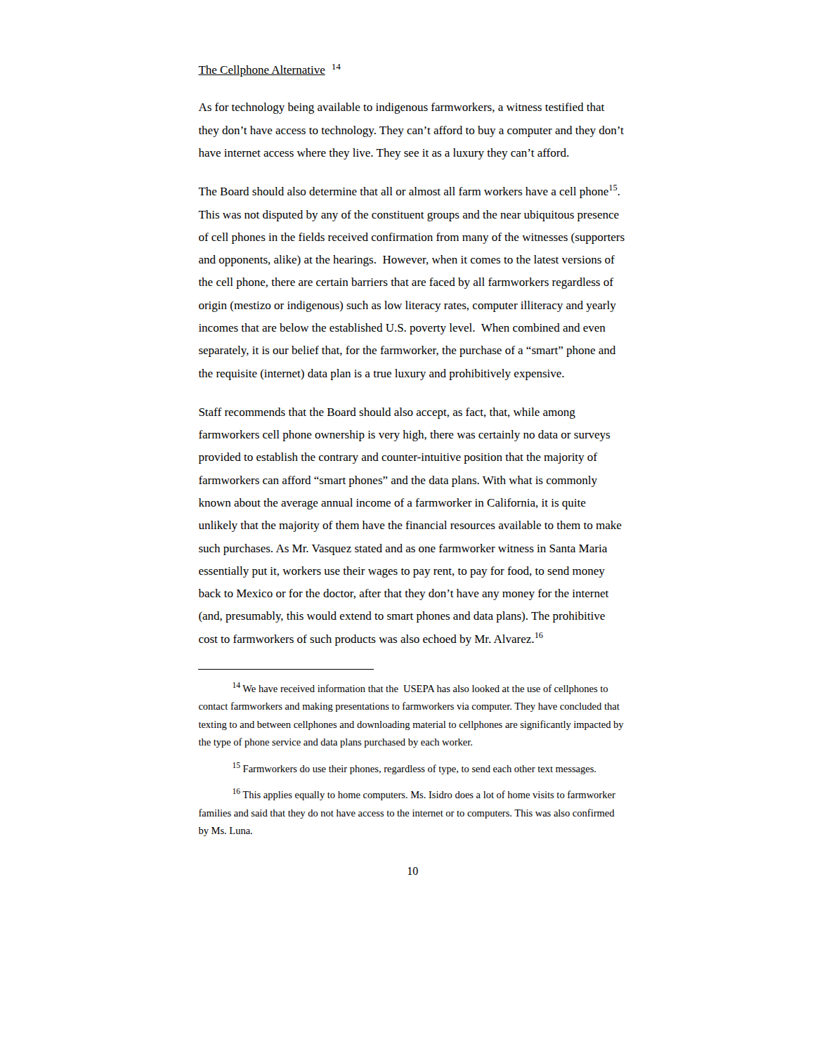The Cellphone Alternative 14
As for technology being available to indigenous farmworkers, a witness testified that they don’t have access to technology. They can’t afford to buy a computer and they don’t have internet access where they live. They see it as a luxury they can’t afford.
The Board should also determine that all or almost all farm workers have a cell phone15. This was not disputed by any of the constituent groups and the near ubiquitous presence of cell phones in the fields received confirmation from many of the witnesses (supporters and opponents, alike) at the hearings. However, when it comes to the latest versions of the cell phone, there are certain barriers that are faced by all farmworkers regardless of origin (mestizo or indigenous) such as low literacy rates, computer illiteracy and yearly incomes that are below the established U.S. poverty level. When combined and even separately, it is our belief that, for the farmworker, the purchase of a “smart” phone and the requisite (internet) data plan is a true luxury and prohibitively expensive.
Staff recommends that the Board should also accept, as fact, that, while among farmworkers cell phone ownership is very high, there was certainly no data or surveys provided to establish the contrary and counter-intuitive position that the majority of farmworkers can afford “smart phones” and the data plans. With what is commonly known about the average annual income of a farmworker in California, it is quite unlikely that the majority of them have the financial resources available to them to make such purchases. As Mr. Vasquez stated and as one farmworker witness in Santa Maria essentially put it, workers use their wages to pay rent, to pay for food, to send money back to Mexico or for the doctor, after that they don’t have any money for the internet (and, presumably, this would extend to smart phones and data plans). The prohibitive cost to farmworkers of such products was also echoed by Mr. Alvarez.16
14 We have received information that the USEPA has also looked at the use of cellphones to contact farmworkers and making presentations to farmworkers via computer. They have concluded that texting to and between cellphones and downloading material to cellphones are significantly impacted by the type of phone service and data plans purchased by each worker.
15 Farmworkers do use their phones, regardless of type, to send each other text messages.
16 This applies equally to home computers. Ms. Isidro does a lot of home visits to farmworker families and said that they do not have access to the internet or to computers. This was also confirmed by Ms. Luna.
10